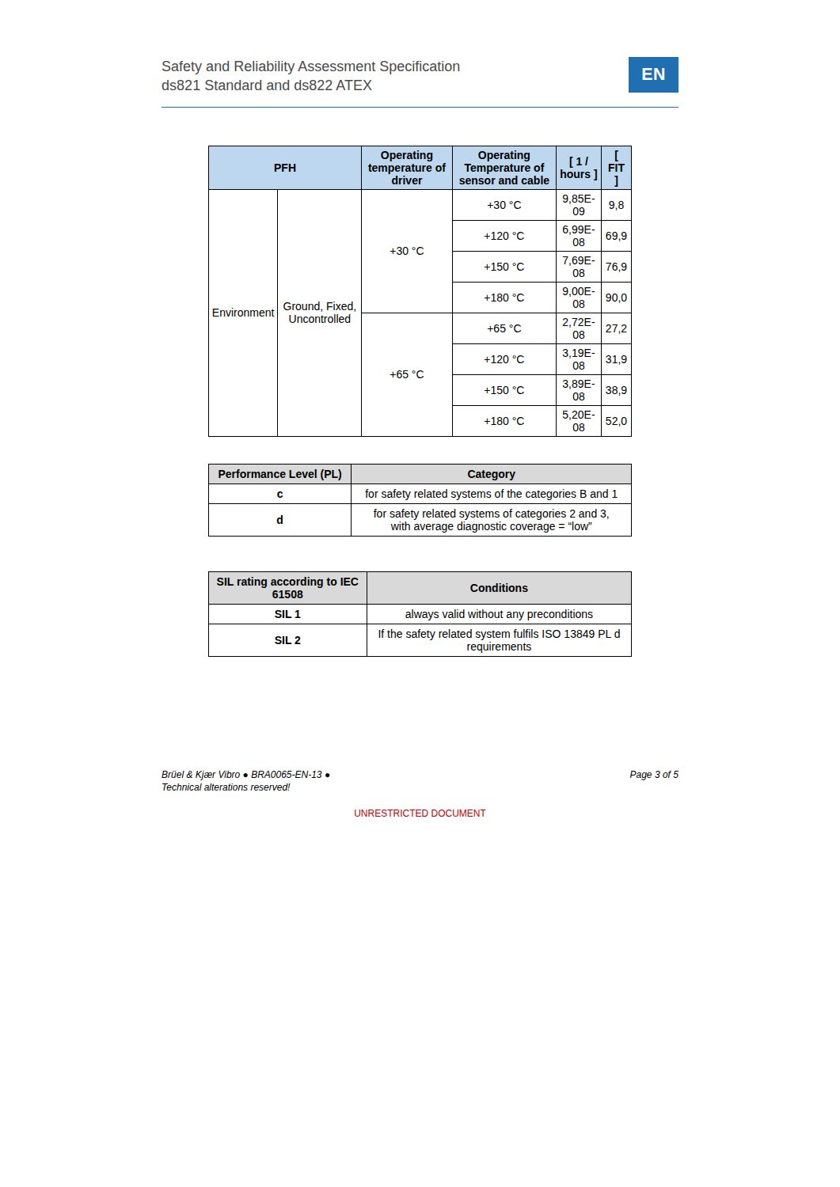Safety and Reliability Assessment Specification
ds821 Standard and ds822 ATEX
EN
| PFH | Operating temperature of driver | Operating Temperature of sensor and cable | [ 1 / hours ] | [ FIT ] |
| --- | --- | --- | --- | --- |
| Environment | Ground, Fixed, Uncontrolled | +30 °C | +30 °C | 9,85E-09 | 9,8 |
| +120 °C | 6,99E-08 | 69,9 |
| +150 °C | 7,69E-08 | 76,9 |
| +180 °C | 9,00E-08 | 90,0 |
| +65 °C | +65 °C | 2,72E-08 | 27,2 |
| +120 °C | 3,19E-08 | 31,9 |
| +150 °C | 3,89E-08 | 38,9 |
| +180 °C | 5,20E-08 | 52,0 |
| Performance Level (PL) | Category |
| --- | --- |
| c | for safety related systems of the categories B and 1 |
| d | for safety related systems of categories 2 and 3, with average diagnostic coverage = “low” |
| SIL rating according to IEC 61508 | Conditions |
| --- | --- |
| SIL 1 | always valid without any preconditions |
| SIL 2 | If the safety related system fulfils ISO 13849 PL d requirements |
Brüel & Kjær Vibro ● BRA0065-EN-13 ●
Technical alterations reserved!
Page 3 of 5
UNRESTRICTED DOCUMENT